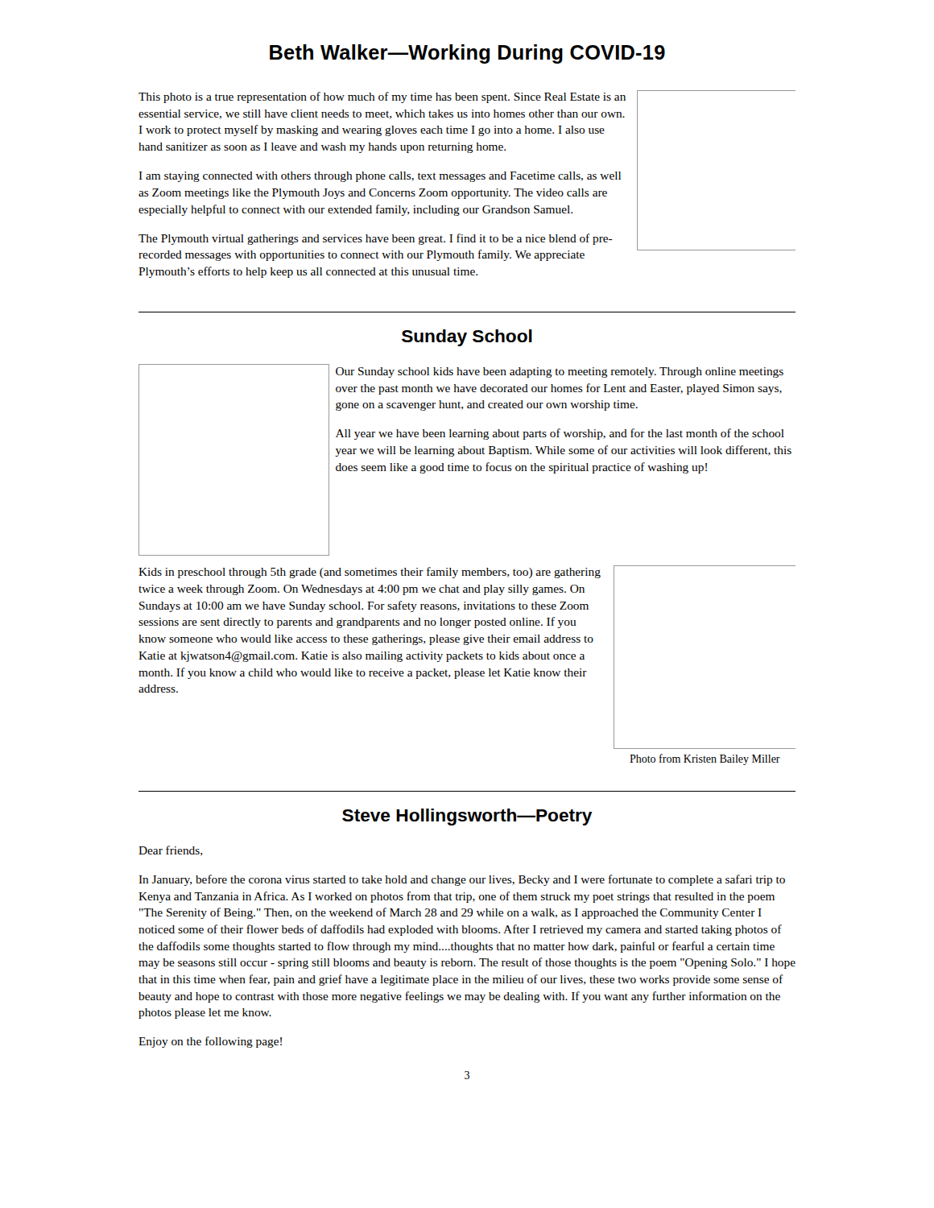Beth Walker—Working During COVID-19
This photo is a true representation of how much of my time has been spent. Since Real Estate is an essential service, we still have client needs to meet, which takes us into homes other than our own. I work to protect myself by masking and wearing gloves each time I go into a home. I also use hand sanitizer as soon as I leave and wash my hands upon returning home.
I am staying connected with others through phone calls, text messages and Facetime calls, as well as Zoom meetings like the Plymouth Joys and Concerns Zoom opportunity. The video calls are especially helpful to connect with our extended family, including our Grandson Samuel.
The Plymouth virtual gatherings and services have been great. I find it to be a nice blend of pre-recorded messages with opportunities to connect with our Plymouth family. We appreciate Plymouth’s efforts to help keep us all connected at this unusual time.
Sunday School
Our Sunday school kids have been adapting to meeting remotely. Through online meetings over the past month we have decorated our homes for Lent and Easter, played Simon says, gone on a scavenger hunt, and created our own worship time.
All year we have been learning about parts of worship, and for the last month of the school year we will be learning about Baptism. While some of our activities will look different, this does seem like a good time to focus on the spiritual practice of washing up!
Photo from Kristen Bailey Miller
Kids in preschool through 5th grade (and sometimes their family members, too) are gathering twice a week through Zoom. On Wednesdays at 4:00 pm we chat and play silly games. On Sundays at 10:00 am we have Sunday school. For safety reasons, invitations to these Zoom sessions are sent directly to parents and grandparents and no longer posted online. If you know someone who would like access to these gatherings, please give their email address to Katie at kjwatson4@gmail.com. Katie is also mailing activity packets to kids about once a month. If you know a child who would like to receive a packet, please let Katie know their address.
Steve Hollingsworth—Poetry
Dear friends,
In January, before the corona virus started to take hold and change our lives, Becky and I were fortunate to complete a safari trip to Kenya and Tanzania in Africa. As I worked on photos from that trip, one of them struck my poet strings that resulted in the poem "The Serenity of Being." Then, on the weekend of March 28 and 29 while on a walk, as I approached the Community Center I noticed some of their flower beds of daffodils had exploded with blooms. After I retrieved my camera and started taking photos of the daffodils some thoughts started to flow through my mind....thoughts that no matter how dark, painful or fearful a certain time may be seasons still occur - spring still blooms and beauty is reborn. The result of those thoughts is the poem "Opening Solo." I hope that in this time when fear, pain and grief have a legitimate place in the milieu of our lives, these two works provide some sense of beauty and hope to contrast with those more negative feelings we may be dealing with. If you want any further information on the photos please let me know.
Enjoy on the following page!
3